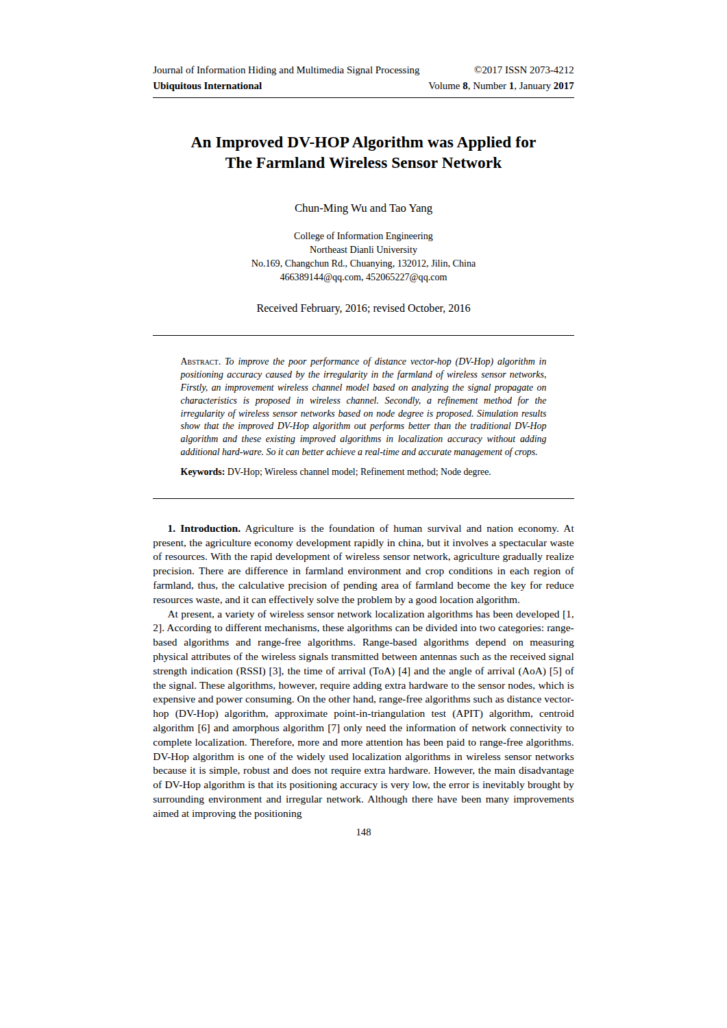Journal of Information Hiding and Multimedia Signal Processing
Ubiquitous International
©2017 ISSN 2073-4212
Volume 8, Number 1, January 2017
An Improved DV-HOP Algorithm was Applied for
The Farmland Wireless Sensor Network
Chun-Ming Wu and Tao Yang
College of Information Engineering
Northeast Dianli University
No.169, Changchun Rd., Chuanying, 132012, Jilin, China
466389144@qq.com, 452065227@qq.com
Received February, 2016; revised October, 2016
Abstract. To improve the poor performance of distance vector-hop (DV-Hop) algorithm in positioning accuracy caused by the irregularity in the farmland of wireless sensor networks, Firstly, an improvement wireless channel model based on analyzing the signal propagate on characteristics is proposed in wireless channel. Secondly, a refinement method for the irregularity of wireless sensor networks based on node degree is proposed. Simulation results show that the improved DV-Hop algorithm out performs better than the traditional DV-Hop algorithm and these existing improved algorithms in localization accuracy without adding additional hard-ware. So it can better achieve a real-time and accurate management of crops.
Keywords: DV-Hop; Wireless channel model; Refinement method; Node degree.
1. Introduction. Agriculture is the foundation of human survival and nation economy. At present, the agriculture economy development rapidly in china, but it involves a spectacular waste of resources. With the rapid development of wireless sensor network, agriculture gradually realize precision. There are difference in farmland environment and crop conditions in each region of farmland, thus, the calculative precision of pending area of farmland become the key for reduce resources waste, and it can effectively solve the problem by a good location algorithm.
At present, a variety of wireless sensor network localization algorithms has been developed [1, 2]. According to different mechanisms, these algorithms can be divided into two categories: range-based algorithms and range-free algorithms. Range-based algorithms depend on measuring physical attributes of the wireless signals transmitted between antennas such as the received signal strength indication (RSSI) [3], the time of arrival (ToA) [4] and the angle of arrival (AoA) [5] of the signal. These algorithms, however, require adding extra hardware to the sensor nodes, which is expensive and power consuming. On the other hand, range-free algorithms such as distance vector-hop (DV-Hop) algorithm, approximate point-in-triangulation test (APIT) algorithm, centroid algorithm [6] and amorphous algorithm [7] only need the information of network connectivity to complete localization. Therefore, more and more attention has been paid to range-free algorithms. DV-Hop algorithm is one of the widely used localization algorithms in wireless sensor networks because it is simple, robust and does not require extra hardware. However, the main disadvantage of DV-Hop algorithm is that its positioning accuracy is very low, the error is inevitably brought by surrounding environment and irregular network. Although there have been many improvements aimed at improving the positioning
148